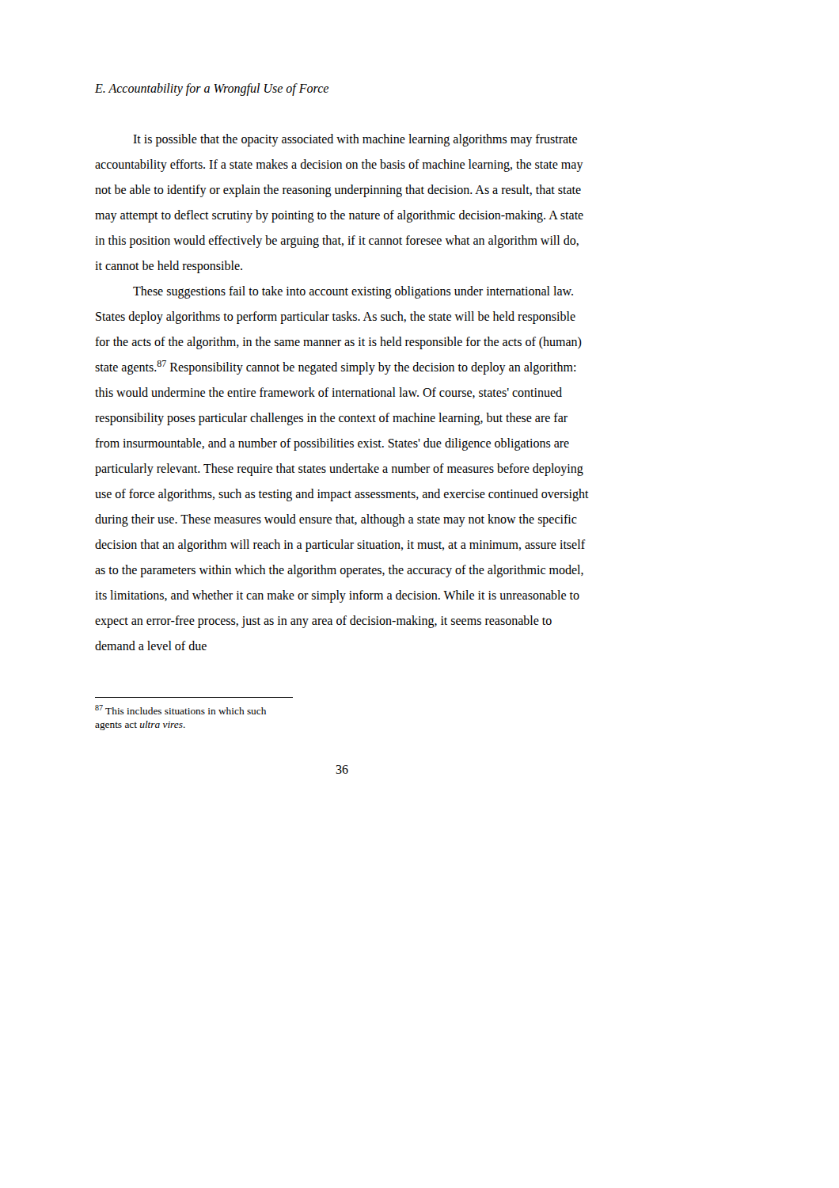E. Accountability for a Wrongful Use of Force
It is possible that the opacity associated with machine learning algorithms may frustrate accountability efforts. If a state makes a decision on the basis of machine learning, the state may not be able to identify or explain the reasoning underpinning that decision. As a result, that state may attempt to deflect scrutiny by pointing to the nature of algorithmic decision-making. A state in this position would effectively be arguing that, if it cannot foresee what an algorithm will do, it cannot be held responsible.
These suggestions fail to take into account existing obligations under international law. States deploy algorithms to perform particular tasks. As such, the state will be held responsible for the acts of the algorithm, in the same manner as it is held responsible for the acts of (human) state agents.87 Responsibility cannot be negated simply by the decision to deploy an algorithm: this would undermine the entire framework of international law. Of course, states' continued responsibility poses particular challenges in the context of machine learning, but these are far from insurmountable, and a number of possibilities exist. States' due diligence obligations are particularly relevant. These require that states undertake a number of measures before deploying use of force algorithms, such as testing and impact assessments, and exercise continued oversight during their use. These measures would ensure that, although a state may not know the specific decision that an algorithm will reach in a particular situation, it must, at a minimum, assure itself as to the parameters within which the algorithm operates, the accuracy of the algorithmic model, its limitations, and whether it can make or simply inform a decision. While it is unreasonable to expect an error-free process, just as in any area of decision-making, it seems reasonable to demand a level of due
87 This includes situations in which such agents act ultra vires.
36